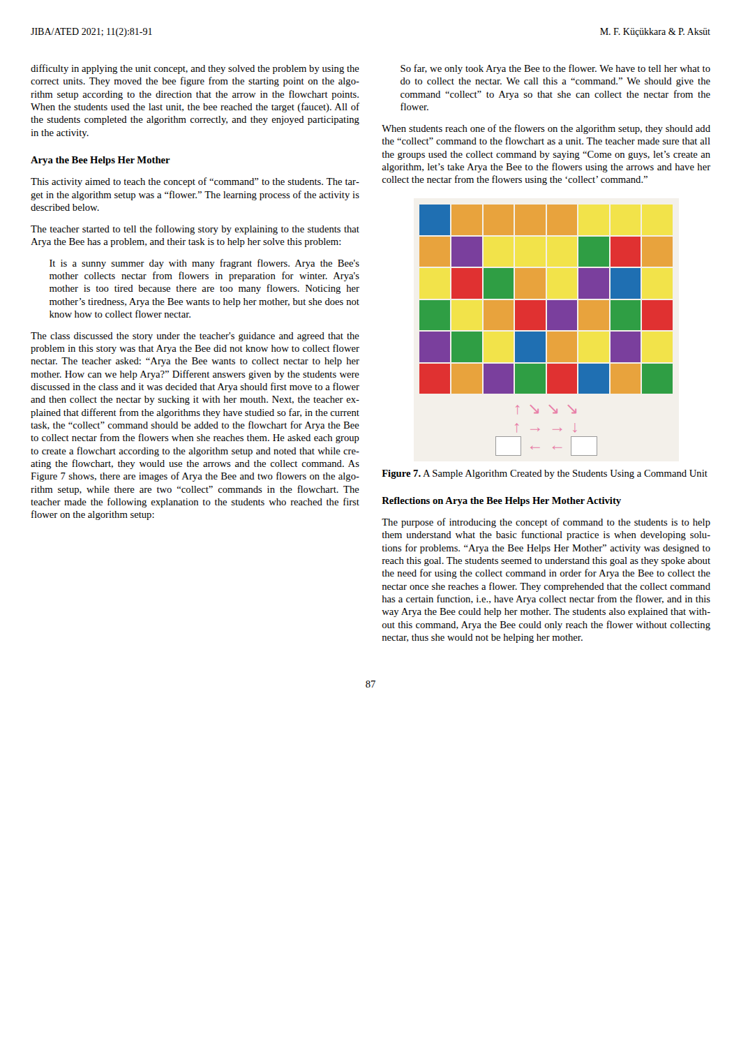JIBA/ATED 2021; 11(2):81-91 M. F. Küçükkara & P. Aksüt
difficulty in applying the unit concept, and they solved the problem by using the correct units. They moved the bee figure from the starting point on the algorithm setup according to the direction that the arrow in the flowchart points. When the students used the last unit, the bee reached the target (faucet). All of the students completed the algorithm correctly, and they enjoyed participating in the activity.
Arya the Bee Helps Her Mother
This activity aimed to teach the concept of “command” to the students. The target in the algorithm setup was a “flower.” The learning process of the activity is described below.
The teacher started to tell the following story by explaining to the students that Arya the Bee has a problem, and their task is to help her solve this problem:
It is a sunny summer day with many fragrant flowers. Arya the Bee's mother collects nectar from flowers in preparation for winter. Arya's mother is too tired because there are too many flowers. Noticing her mother’s tiredness, Arya the Bee wants to help her mother, but she does not know how to collect flower nectar.
The class discussed the story under the teacher's guidance and agreed that the problem in this story was that Arya the Bee did not know how to collect flower nectar. The teacher asked: “Arya the Bee wants to collect nectar to help her mother. How can we help Arya?” Different answers given by the students were discussed in the class and it was decided that Arya should first move to a flower and then collect the nectar by sucking it with her mouth. Next, the teacher explained that different from the algorithms they have studied so far, in the current task, the “collect” command should be added to the flowchart for Arya the Bee to collect nectar from the flowers when she reaches them. He asked each group to create a flowchart according to the algorithm setup and noted that while creating the flowchart, they would use the arrows and the collect command. As Figure 7 shows, there are images of Arya the Bee and two flowers on the algorithm setup, while there are two “collect” commands in the flowchart. The teacher made the following explanation to the students who reached the first flower on the algorithm setup:
So far, we only took Arya the Bee to the flower. We have to tell her what to do to collect the nectar. We call this a “command.” We should give the command “collect” to Arya so that she can collect the nectar from the flower.
When students reach one of the flowers on the algorithm setup, they should add the “collect” command to the flowchart as a unit. The teacher made sure that all the groups used the collect command by saying “Come on guys, let’s create an algorithm, let’s take Arya the Bee to the flowers using the arrows and have her collect the nectar from the flowers using the ‘collect’ command.”
↑↘↘↘
↑→→↓
←←
Figure 7. A Sample Algorithm Created by the Students Using a Command Unit
Reflections on Arya the Bee Helps Her Mother Activity
The purpose of introducing the concept of command to the students is to help them understand what the basic functional practice is when developing solutions for problems. “Arya the Bee Helps Her Mother” activity was designed to reach this goal. The students seemed to understand this goal as they spoke about the need for using the collect command in order for Arya the Bee to collect the nectar once she reaches a flower. They comprehended that the collect command has a certain function, i.e., have Arya collect nectar from the flower, and in this way Arya the Bee could help her mother. The students also explained that without this command, Arya the Bee could only reach the flower without collecting nectar, thus she would not be helping her mother.
87